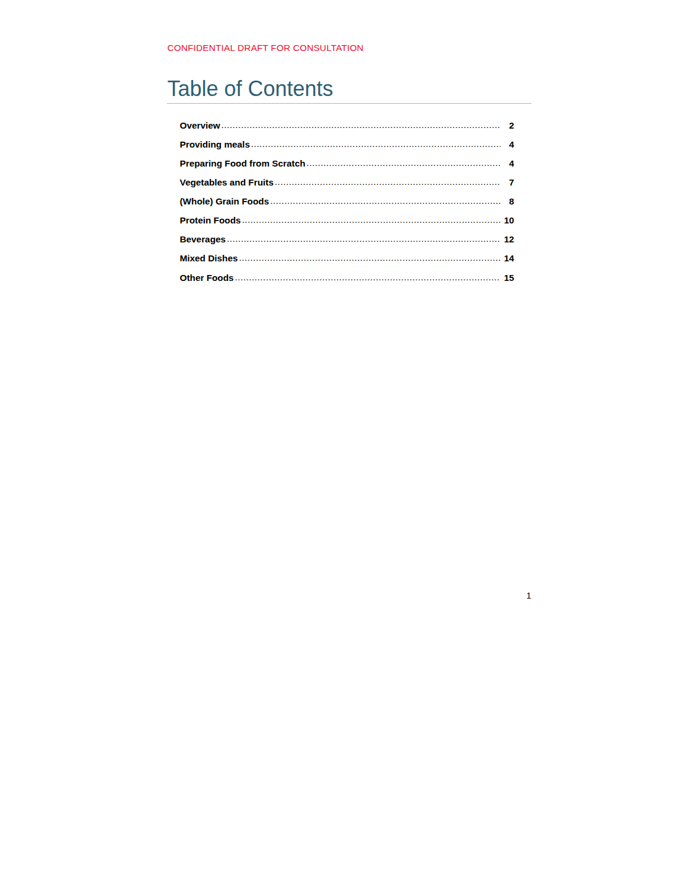CONFIDENTIAL DRAFT FOR CONSULTATION
Table of Contents
Overview ........................................................................................................................................... 2
Providing meals .............................................................................................................................. 4
Preparing Food from Scratch ....................................................................................................... 4
Vegetables and Fruits ................................................................................................................. 7
(Whole) Grain Foods .................................................................................................................. 8
Protein Foods ....................................................................................................................... 10
Beverages ............................................................................................................................ 12
Mixed Dishes ....................................................................................................................... 14
Other Foods ......................................................................................................................... 15
1